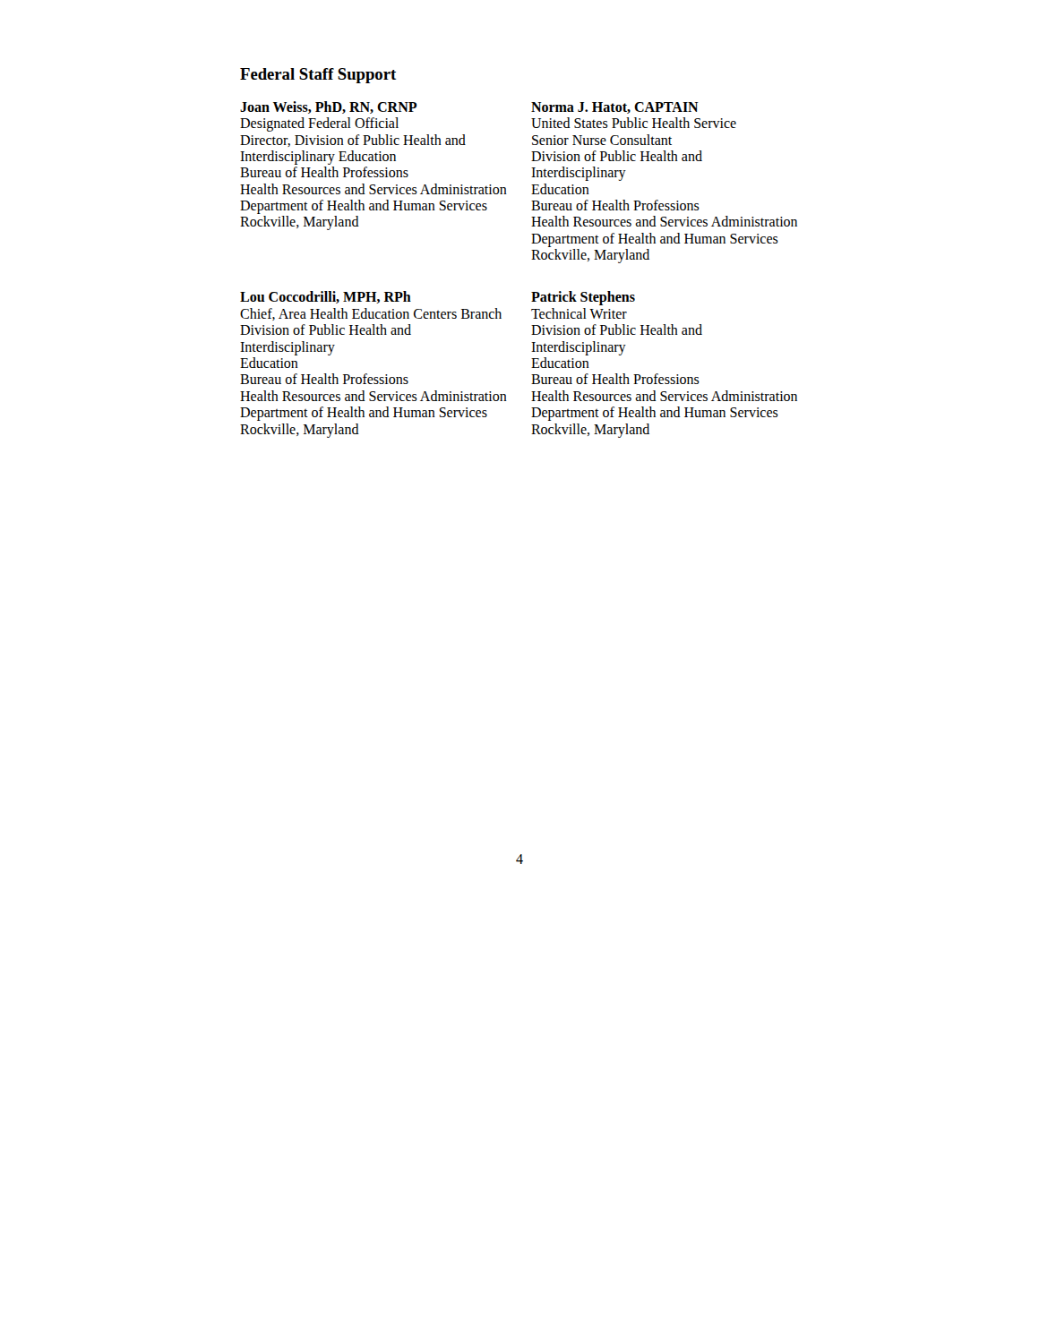Federal Staff Support
| Joan Weiss, PhD, RN, CRNP Designated Federal Official Director, Division of Public Health and Interdisciplinary Education Bureau of Health Professions Health Resources and Services Administration Department of Health and Human Services Rockville, Maryland | Norma J. Hatot, CAPTAIN United States Public Health Service Senior Nurse Consultant Division of Public Health and Interdisciplinary Education Bureau of Health Professions Health Resources and Services Administration Department of Health and Human Services Rockville, Maryland |
| Lou Coccodrilli, MPH, RPh Chief, Area Health Education Centers Branch Division of Public Health and Interdisciplinary Education Bureau of Health Professions Health Resources and Services Administration Department of Health and Human Services Rockville, Maryland | Patrick Stephens Technical Writer Division of Public Health and Interdisciplinary Education Bureau of Health Professions Health Resources and Services Administration Department of Health and Human Services Rockville, Maryland |
4